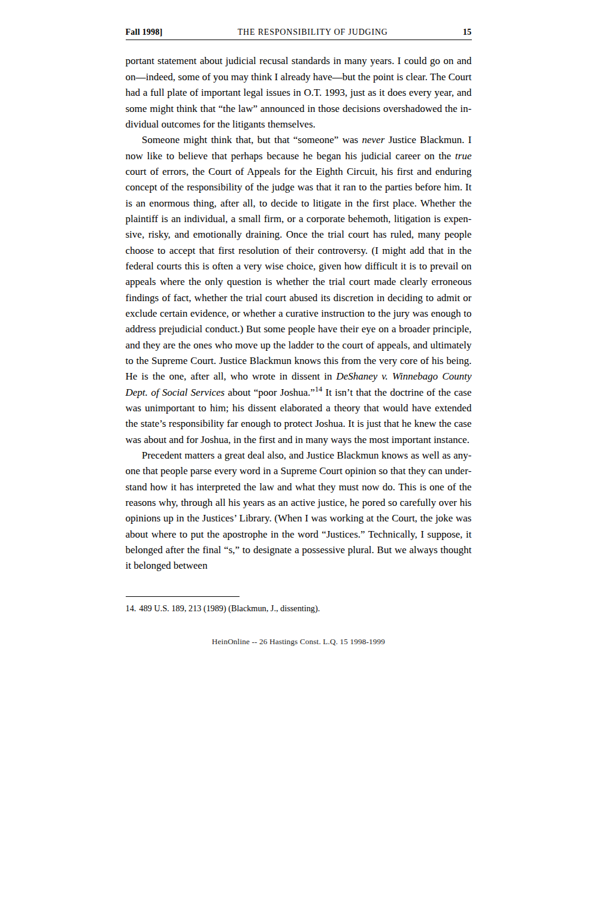Fall 1998] The Responsibility of Judging 15
portant statement about judicial recusal standards in many years. I could go on and on—indeed, some of you may think I already have—but the point is clear. The Court had a full plate of important legal issues in O.T. 1993, just as it does every year, and some might think that “the law” announced in those decisions overshadowed the individual outcomes for the litigants themselves.
Someone might think that, but that “someone” was never Justice Blackmun. I now like to believe that perhaps because he began his judicial career on the true court of errors, the Court of Appeals for the Eighth Circuit, his first and enduring concept of the responsibility of the judge was that it ran to the parties before him. It is an enormous thing, after all, to decide to litigate in the first place. Whether the plaintiff is an individual, a small firm, or a corporate behemoth, litigation is expensive, risky, and emotionally draining. Once the trial court has ruled, many people choose to accept that first resolution of their controversy. (I might add that in the federal courts this is often a very wise choice, given how difficult it is to prevail on appeals where the only question is whether the trial court made clearly erroneous findings of fact, whether the trial court abused its discretion in deciding to admit or exclude certain evidence, or whether a curative instruction to the jury was enough to address prejudicial conduct.) But some people have their eye on a broader principle, and they are the ones who move up the ladder to the court of appeals, and ultimately to the Supreme Court. Justice Blackmun knows this from the very core of his being. He is the one, after all, who wrote in dissent in DeShaney v. Winnebago County Dept. of Social Services about “poor Joshua.”14 It isn’t that the doctrine of the case was unimportant to him; his dissent elaborated a theory that would have extended the state’s responsibility far enough to protect Joshua. It is just that he knew the case was about and for Joshua, in the first and in many ways the most important instance.
Precedent matters a great deal also, and Justice Blackmun knows as well as anyone that people parse every word in a Supreme Court opinion so that they can understand how it has interpreted the law and what they must now do. This is one of the reasons why, through all his years as an active justice, he pored so carefully over his opinions up in the Justices’ Library. (When I was working at the Court, the joke was about where to put the apostrophe in the word “Justices.” Technically, I suppose, it belonged after the final “s,” to designate a possessive plural. But we always thought it belonged between
14. 489 U.S. 189, 213 (1989) (Blackmun, J., dissenting).
HeinOnline -- 26 Hastings Const. L.Q. 15 1998-1999